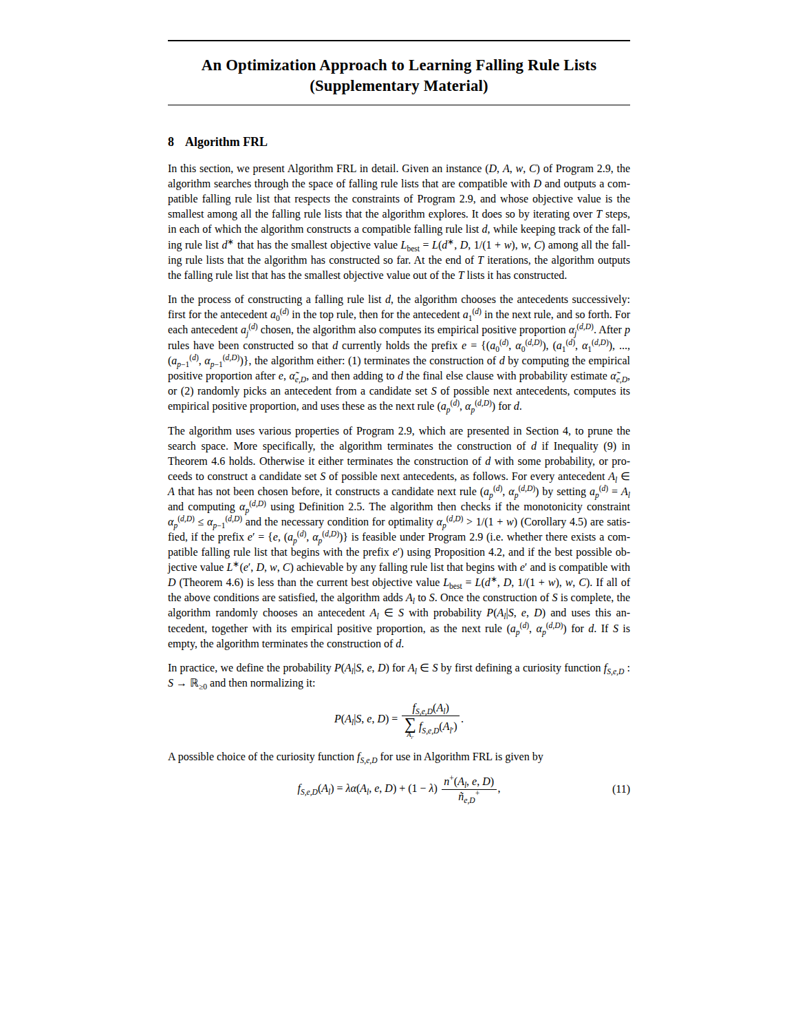An Optimization Approach to Learning Falling Rule Lists
(Supplementary Material)
8 Algorithm FRL
In this section, we present Algorithm FRL in detail. Given an instance (D, A, w, C) of Program 2.9, the algorithm searches through the space of falling rule lists that are compatible with D and outputs a compatible falling rule list that respects the constraints of Program 2.9, and whose objective value is the smallest among all the falling rule lists that the algorithm explores. It does so by iterating over T steps, in each of which the algorithm constructs a compatible falling rule list d, while keeping track of the falling rule list d∗ that has the smallest objective value Lbest = L(d∗, D, 1/(1 + w), w, C) among all the falling rule lists that the algorithm has constructed so far. At the end of T iterations, the algorithm outputs the falling rule list that has the smallest objective value out of the T lists it has constructed.
In the process of constructing a falling rule list d, the algorithm chooses the antecedents successively: first for the antecedent a0(d) in the top rule, then for the antecedent a1(d) in the next rule, and so forth. For each antecedent aj(d) chosen, the algorithm also computes its empirical positive proportion αj(d,D). After p rules have been constructed so that d currently holds the prefix e = {(a0(d), α0(d,D)), (a1(d), α1(d,D)), ..., (ap−1(d), αp−1(d,D))}, the algorithm either: (1) terminates the construction of d by computing the empirical positive proportion after e, α̃e,D, and then adding to d the final else clause with probability estimate α̃e,D, or (2) randomly picks an antecedent from a candidate set S of possible next antecedents, computes its empirical positive proportion, and uses these as the next rule (ap(d), αp(d,D)) for d.
The algorithm uses various properties of Program 2.9, which are presented in Section 4, to prune the search space. More specifically, the algorithm terminates the construction of d if Inequality (9) in Theorem 4.6 holds. Otherwise it either terminates the construction of d with some probability, or proceeds to construct a candidate set S of possible next antecedents, as follows. For every antecedent Al ∈ A that has not been chosen before, it constructs a candidate next rule (ap(d), αp(d,D)) by setting ap(d) = Al and computing αp(d,D) using Definition 2.5. The algorithm then checks if the monotonicity constraint αp(d,D) ≤ αp−1(d,D) and the necessary condition for optimality αp(d,D) > 1/(1 + w) (Corollary 4.5) are satisfied, if the prefix e′ = {e, (ap(d), αp(d,D))} is feasible under Program 2.9 (i.e. whether there exists a compatible falling rule list that begins with the prefix e′) using Proposition 4.2, and if the best possible objective value L∗(e′, D, w, C) achievable by any falling rule list that begins with e′ and is compatible with D (Theorem 4.6) is less than the current best objective value Lbest = L(d∗, D, 1/(1 + w), w, C). If all of the above conditions are satisfied, the algorithm adds Al to S. Once the construction of S is complete, the algorithm randomly chooses an antecedent Al ∈ S with probability P(Al|S, e, D) and uses this antecedent, together with its empirical positive proportion, as the next rule (ap(d), αp(d,D)) for d. If S is empty, the algorithm terminates the construction of d.
In practice, we define the probability P(Al|S, e, D) for Al ∈ S by first defining a curiosity function fS,e,D : S → ℝ≥0 and then normalizing it:
P(Al|S, e, D) = fS,e,D(Al) ∑Al′ fS,e,D(Al′) .
A possible choice of the curiosity function fS,e,D for use in Algorithm FRL is given by
fS,e,D(Al) = λα(Al, e, D) + (1 − λ) n+(Al, e, D) ñe,D+ , (11)